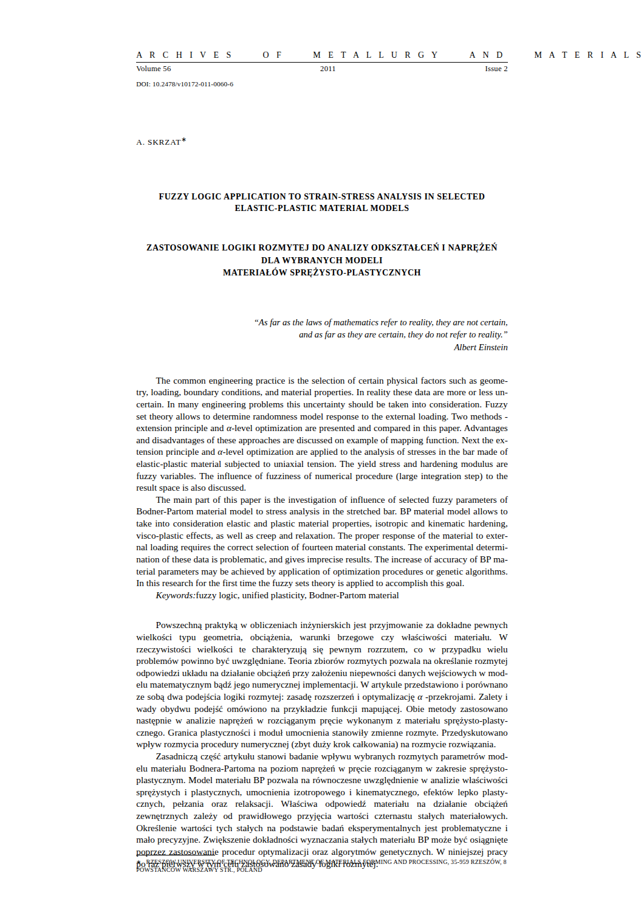A R C H I V E S O F M E T A L L U R G Y A N D M A T E R I A L S
Volume 56 2011 Issue 2
DOI: 10.2478/v10172-011-0060-6
A. SKRZAT∗
FUZZY LOGIC APPLICATION TO STRAIN-STRESS ANALYSIS IN SELECTED ELASTIC-PLASTIC MATERIAL MODELS
ZASTOSOWANIE LOGIKI ROZMYTEJ DO ANALIZY ODKSZTAŁCEŃ I NAPRĘŻEŃ DLA WYBRANYCH MODELI
MATERIAŁÓW SPRĘŻYSTO-PLASTYCZNYCH
“As far as the laws of mathematics refer to reality, they are not certain,
and as far as they are certain, they do not refer to reality.” Albert Einstein
The common engineering practice is the selection of certain physical factors such as geometry, loading, boundary conditions, and material properties. In reality these data are more or less uncertain. In many engineering problems this uncertainty should be taken into consideration. Fuzzy set theory allows to determine randomness model response to the external loading. Two methods - extension principle and α-level optimization are presented and compared in this paper. Advantages and disadvantages of these approaches are discussed on example of mapping function. Next the extension principle and α-level optimization are applied to the analysis of stresses in the bar made of elastic-plastic material subjected to uniaxial tension. The yield stress and hardening modulus are fuzzy variables. The influence of fuzziness of numerical procedure (large integration step) to the result space is also discussed.
The main part of this paper is the investigation of influence of selected fuzzy parameters of Bodner-Partom material model to stress analysis in the stretched bar. BP material model allows to take into consideration elastic and plastic material properties, isotropic and kinematic hardening, visco-plastic effects, as well as creep and relaxation. The proper response of the material to external loading requires the correct selection of fourteen material constants. The experimental determination of these data is problematic, and gives imprecise results. The increase of accuracy of BP material parameters may be achieved by application of optimization procedures or genetic algorithms. In this research for the first time the fuzzy sets theory is applied to accomplish this goal.
Keywords: fuzzy logic, unified plasticity, Bodner-Partom material
Powszechną praktyką w obliczeniach inżynierskich jest przyjmowanie za dokładne pewnych wielkości typu geometria, obciążenia, warunki brzegowe czy właściwości materiału. W rzeczywistości wielkości te charakteryzują się pewnym rozrzutem, co w przypadku wielu problemów powinno być uwzględniane. Teoria zbiorów rozmytych pozwala na określanie rozmytej odpowiedzi układu na działanie obciążeń przy założeniu niepewności danych wejściowych w modelu matematycznym bądź jego numerycznej implementacji. W artykule przedstawiono i porównano ze sobą dwa podejścia logiki rozmytej: zasadę rozszerzeń i optymalizację α -przekrojami. Zalety i wady obydwu podejść omówiono na przykładzie funkcji mapującej. Obie metody zastosowano następnie w analizie naprężeń w rozciąganym pręcie wykonanym z materiału sprężysto-plastycznego. Granica plastyczności i moduł umocnienia stanowiły zmienne rozmyte. Przedyskutowano wpływ rozmycia procedury numerycznej (zbyt duży krok całkowania) na rozmycie rozwiązania.
Zasadniczą część artykułu stanowi badanie wpływu wybranych rozmytych parametrów modelu materiału Bodnera-Partoma na poziom naprężeń w pręcie rozciąganym w zakresie sprężysto-plastycznym. Model materiału BP pozwala na równoczesne uwzględnienie w analizie właściwości sprężystych i plastycznych, umocnienia izotropowego i kinematycznego, efektów lepko plastycznych, pełzania oraz relaksacji. Właściwa odpowiedź materiału na działanie obciążeń zewnętrznych zależy od prawidłowego przyjęcia wartości czternastu stałych materiałowych. Określenie wartości tych stałych na podstawie badań eksperymentalnych jest problematyczne i mało precyzyjne. Zwiększenie dokładności wyznaczania stałych materiału BP może być osiągnięte poprzez zastosowanie procedur optymalizacji oraz algorytmów genetycznych. W niniejszej pracy po raz pierwszy w tym celu zastosowano zasady logiki rozmytej.
∗RZESZOW UNIVERSITY OF TECHNOLOGY, DEPARTMENT OF MATERIALS FORMING AND PROCESSING, 35-959 RZESZÓW, 8 POWSTAŃCÓW WARSZAWY STR., POLAND